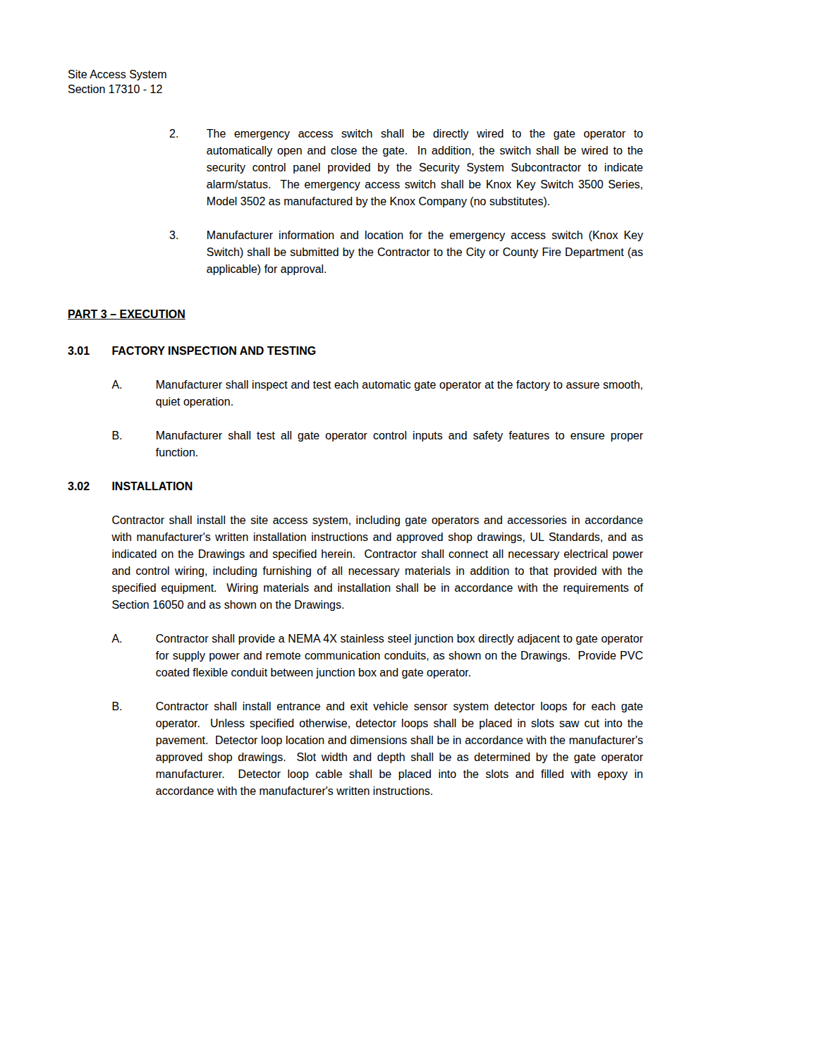Site Access System
Section 17310 - 12
2.
The emergency access switch shall be directly wired to the gate operator to automatically open and close the gate. In addition, the switch shall be wired to the security control panel provided by the Security System Subcontractor to indicate alarm/status. The emergency access switch shall be Knox Key Switch 3500 Series, Model 3502 as manufactured by the Knox Company (no substitutes).
3.
Manufacturer information and location for the emergency access switch (Knox Key Switch) shall be submitted by the Contractor to the City or County Fire Department (as applicable) for approval.
PART 3 – EXECUTION
3.01
FACTORY INSPECTION AND TESTING
A.
Manufacturer shall inspect and test each automatic gate operator at the factory to assure smooth, quiet operation.
B.
Manufacturer shall test all gate operator control inputs and safety features to ensure proper function.
3.02
INSTALLATION
Contractor shall install the site access system, including gate operators and accessories in accordance with manufacturer's written installation instructions and approved shop drawings, UL Standards, and as indicated on the Drawings and specified herein. Contractor shall connect all necessary electrical power and control wiring, including furnishing of all necessary materials in addition to that provided with the specified equipment. Wiring materials and installation shall be in accordance with the requirements of Section 16050 and as shown on the Drawings.
A.
Contractor shall provide a NEMA 4X stainless steel junction box directly adjacent to gate operator for supply power and remote communication conduits, as shown on the Drawings. Provide PVC coated flexible conduit between junction box and gate operator.
B.
Contractor shall install entrance and exit vehicle sensor system detector loops for each gate operator. Unless specified otherwise, detector loops shall be placed in slots saw cut into the pavement. Detector loop location and dimensions shall be in accordance with the manufacturer's approved shop drawings. Slot width and depth shall be as determined by the gate operator manufacturer. Detector loop cable shall be placed into the slots and filled with epoxy in accordance with the manufacturer's written instructions.